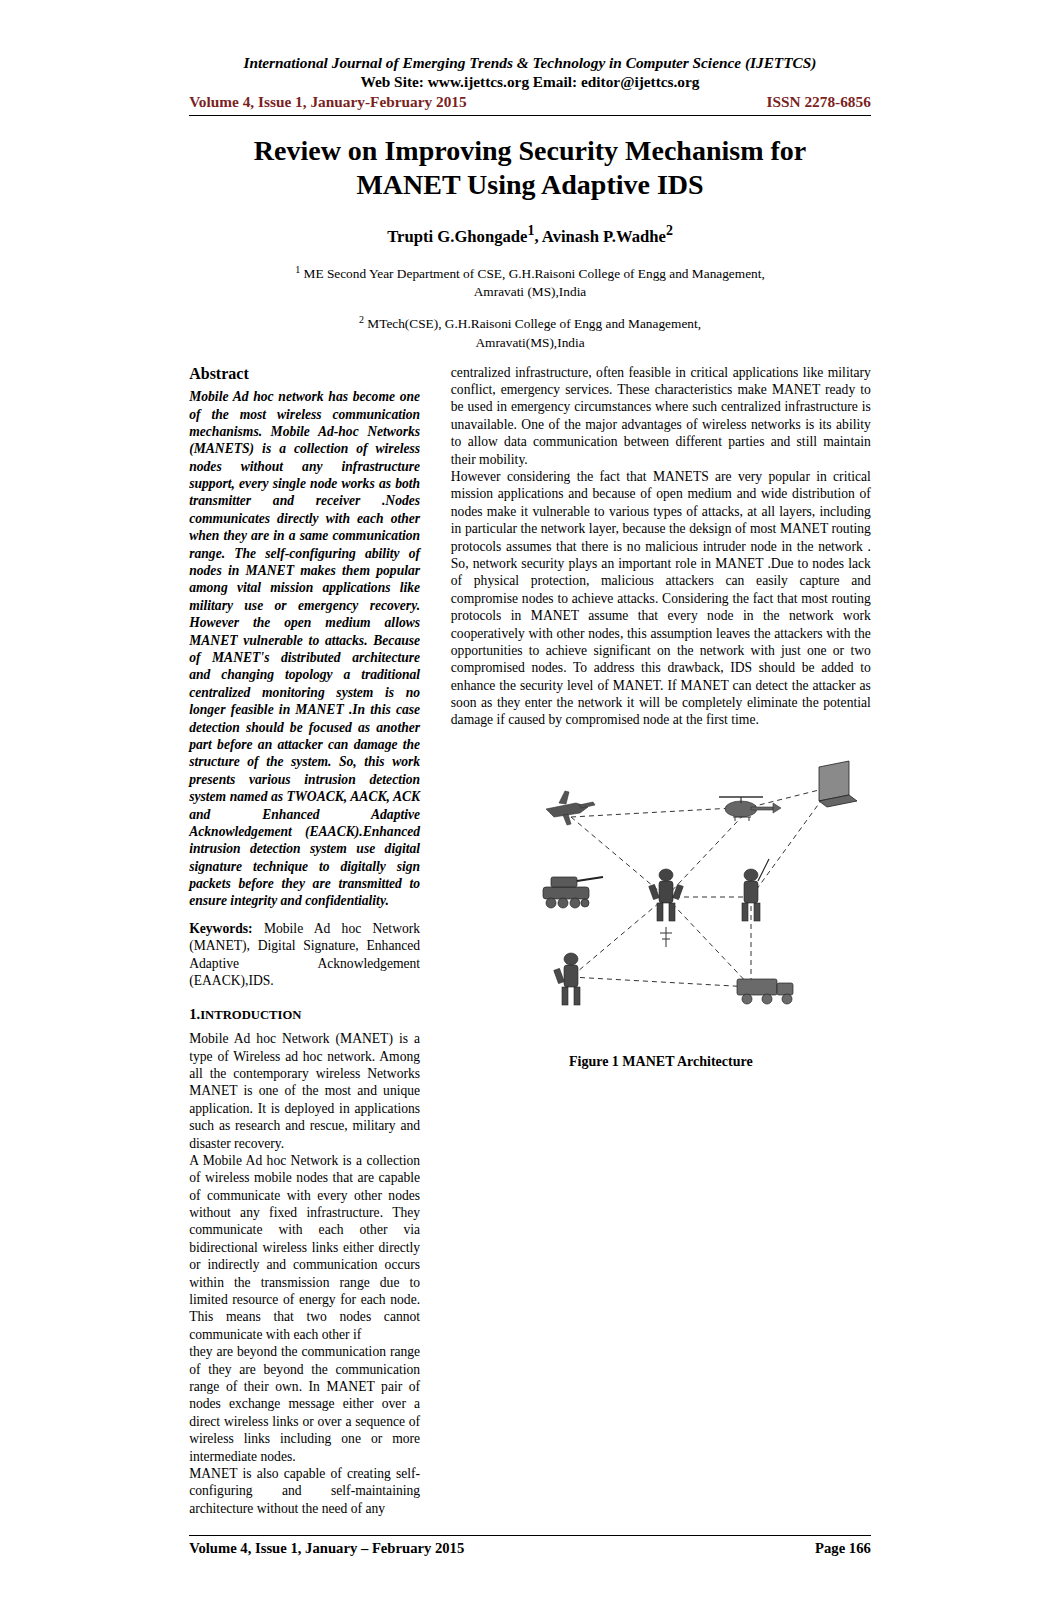International Journal of Emerging Trends & Technology in Computer Science (IJETTCS)
Web Site: www.ijettcs.org Email: editor@ijettcs.org
Volume 4, Issue 1, January-February 2015 ISSN 2278-6856
Review on Improving Security Mechanism for
MANET Using Adaptive IDS
Trupti G.Ghongade1, Avinash P.Wadhe2
1 ME Second Year Department of CSE, G.H.Raisoni College of Engg and Management,
Amravati (MS),India
2 MTech(CSE), G.H.Raisoni College of Engg and Management,
Amravati(MS),India
Abstract
Mobile Ad hoc network has become one of the most wireless communication mechanisms. Mobile Ad-hoc Networks (MANETS) is a collection of wireless nodes without any infrastructure support, every single node works as both transmitter and receiver .Nodes communicates directly with each other when they are in a same communication range. The self-configuring ability of nodes in MANET makes them popular among vital mission applications like military use or emergency recovery. However the open medium allows MANET vulnerable to attacks. Because of MANET's distributed architecture and changing topology a traditional centralized monitoring system is no longer feasible in MANET .In this case detection should be focused as another part before an attacker can damage the structure of the system. So, this work presents various intrusion detection system named as TWOACK, AACK, ACK and Enhanced Adaptive Acknowledgement (EAACK).Enhanced intrusion detection system use digital signature technique to digitally sign packets before they are transmitted to ensure integrity and confidentiality.
Keywords: Mobile Ad hoc Network (MANET), Digital Signature, Enhanced Adaptive Acknowledgement (EAACK),IDS.
1.INTRODUCTION
Mobile Ad hoc Network (MANET) is a type of Wireless ad hoc network. Among all the contemporary wireless Networks MANET is one of the most and unique application. It is deployed in applications such as research and rescue, military and disaster recovery.
A Mobile Ad hoc Network is a collection of wireless mobile nodes that are capable of communicate with every other nodes without any fixed infrastructure. They communicate with each other via bidirectional wireless links either directly or indirectly and communication occurs within the transmission range due to limited resource of energy for each node. This means that two nodes cannot communicate with each other if
they are beyond the communication range of they are beyond the communication range of their own. In MANET pair of nodes exchange message either over a direct wireless links or over a sequence of wireless links including one or more intermediate nodes.
MANET is also capable of creating self- configuring and self-maintaining architecture without the need of any
centralized infrastructure, often feasible in critical applications like military conflict, emergency services. These characteristics make MANET ready to be used in emergency circumstances where such centralized infrastructure is unavailable. One of the major advantages of wireless networks is its ability to allow data communication between different parties and still maintain their mobility.
However considering the fact that MANETS are very popular in critical mission applications and because of open medium and wide distribution of nodes make it vulnerable to various types of attacks, at all layers, including in particular the network layer, because the deksign of most MANET routing protocols assumes that there is no malicious intruder node in the network . So, network security plays an important role in MANET .Due to nodes lack of physical protection, malicious attackers can easily capture and compromise nodes to achieve attacks. Considering the fact that most routing protocols in MANET assume that every node in the network work cooperatively with other nodes, this assumption leaves the attackers with the opportunities to achieve significant on the network with just one or two compromised nodes. To address this drawback, IDS should be added to enhance the security level of MANET. If MANET can detect the attacker as soon as they enter the network it will be completely eliminate the potential damage if caused by compromised node at the first time.
Figure 1 MANET Architecture
Volume 4, Issue 1, January – February 2015 Page 166